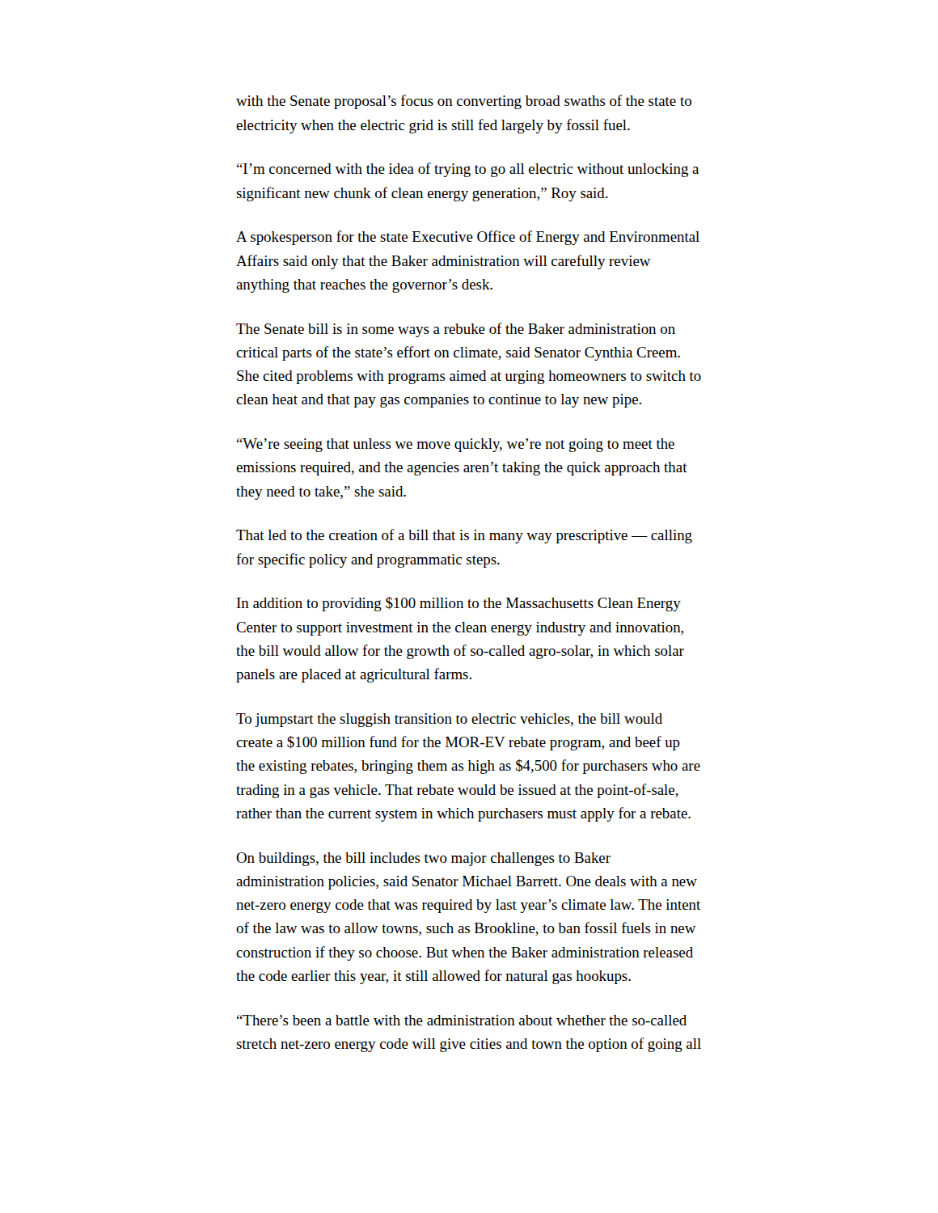with the Senate proposal’s focus on converting broad swaths of the state to electricity when the electric grid is still fed largely by fossil fuel.
“I’m concerned with the idea of trying to go all electric without unlocking a significant new chunk of clean energy generation,” Roy said.
A spokesperson for the state Executive Office of Energy and Environmental Affairs said only that the Baker administration will carefully review anything that reaches the governor’s desk.
The Senate bill is in some ways a rebuke of the Baker administration on critical parts of the state’s effort on climate, said Senator Cynthia Creem. She cited problems with programs aimed at urging homeowners to switch to clean heat and that pay gas companies to continue to lay new pipe.
“We’re seeing that unless we move quickly, we’re not going to meet the emissions required, and the agencies aren’t taking the quick approach that they need to take,” she said.
That led to the creation of a bill that is in many way prescriptive — calling for specific policy and programmatic steps.
In addition to providing $100 million to the Massachusetts Clean Energy Center to support investment in the clean energy industry and innovation, the bill would allow for the growth of so-called agro-solar, in which solar panels are placed at agricultural farms.
To jumpstart the sluggish transition to electric vehicles, the bill would create a $100 million fund for the MOR-EV rebate program, and beef up the existing rebates, bringing them as high as $4,500 for purchasers who are trading in a gas vehicle. That rebate would be issued at the point-of-sale, rather than the current system in which purchasers must apply for a rebate.
On buildings, the bill includes two major challenges to Baker administration policies, said Senator Michael Barrett. One deals with a new net-zero energy code that was required by last year’s climate law. The intent of the law was to allow towns, such as Brookline, to ban fossil fuels in new construction if they so choose. But when the Baker administration released the code earlier this year, it still allowed for natural gas hookups.
“There’s been a battle with the administration about whether the so-called stretch net-zero energy code will give cities and town the option of going all